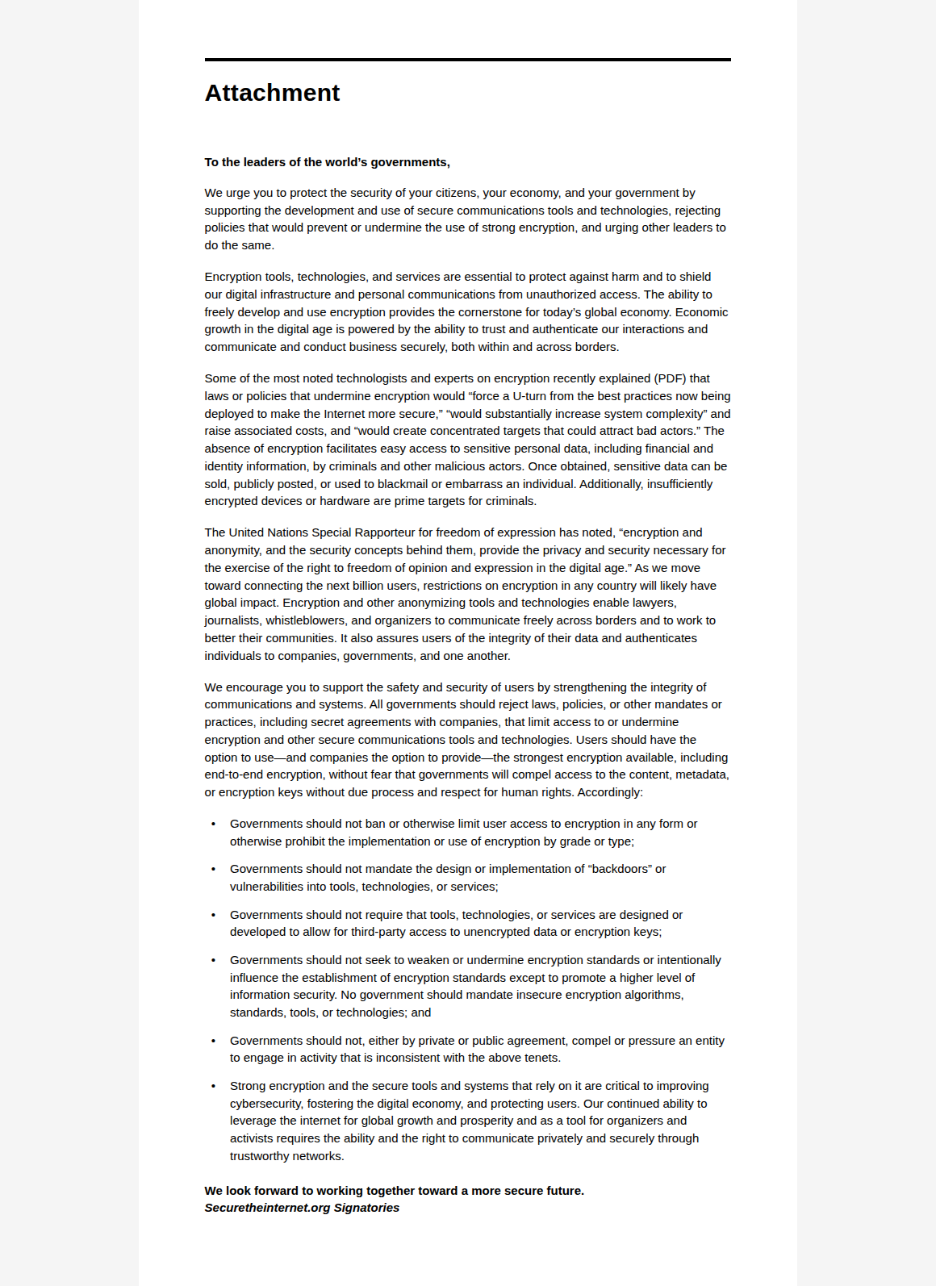Attachment
To the leaders of the world’s governments,
We urge you to protect the security of your citizens, your economy, and your government by supporting the development and use of secure communications tools and technologies, rejecting policies that would prevent or undermine the use of strong encryption, and urging other leaders to do the same.
Encryption tools, technologies, and services are essential to protect against harm and to shield our digital infrastructure and personal communications from unauthorized access. The ability to freely develop and use encryption provides the cornerstone for today’s global economy. Economic growth in the digital age is powered by the ability to trust and authenticate our interactions and communicate and conduct business securely, both within and across borders.
Some of the most noted technologists and experts on encryption recently explained (PDF) that laws or policies that undermine encryption would “force a U-turn from the best practices now being deployed to make the Internet more secure,” “would substantially increase system complexity” and raise associated costs, and “would create concentrated targets that could attract bad actors.” The absence of encryption facilitates easy access to sensitive personal data, including financial and identity information, by criminals and other malicious actors. Once obtained, sensitive data can be sold, publicly posted, or used to blackmail or embarrass an individual. Additionally, insufficiently encrypted devices or hardware are prime targets for criminals.
The United Nations Special Rapporteur for freedom of expression has noted, “encryption and anonymity, and the security concepts behind them, provide the privacy and security necessary for the exercise of the right to freedom of opinion and expression in the digital age.” As we move toward connecting the next billion users, restrictions on encryption in any country will likely have global impact. Encryption and other anonymizing tools and technologies enable lawyers, journalists, whistleblowers, and organizers to communicate freely across borders and to work to better their communities. It also assures users of the integrity of their data and authenticates individuals to companies, governments, and one another.
We encourage you to support the safety and security of users by strengthening the integrity of communications and systems. All governments should reject laws, policies, or other mandates or practices, including secret agreements with companies, that limit access to or undermine encryption and other secure communications tools and technologies. Users should have the option to use—and companies the option to provide—the strongest encryption available, including end-to-end encryption, without fear that governments will compel access to the content, metadata, or encryption keys without due process and respect for human rights. Accordingly:
Governments should not ban or otherwise limit user access to encryption in any form or otherwise prohibit the implementation or use of encryption by grade or type;
Governments should not mandate the design or implementation of “backdoors” or vulnerabilities into tools, technologies, or services;
Governments should not require that tools, technologies, or services are designed or developed to allow for third-party access to unencrypted data or encryption keys;
Governments should not seek to weaken or undermine encryption standards or intentionally influence the establishment of encryption standards except to promote a higher level of information security. No government should mandate insecure encryption algorithms, standards, tools, or technologies; and
Governments should not, either by private or public agreement, compel or pressure an entity to engage in activity that is inconsistent with the above tenets.
Strong encryption and the secure tools and systems that rely on it are critical to improving cybersecurity, fostering the digital economy, and protecting users. Our continued ability to leverage the internet for global growth and prosperity and as a tool for organizers and activists requires the ability and the right to communicate privately and securely through trustworthy networks.
We look forward to working together toward a more secure future. Securetheinternet.org Signatories